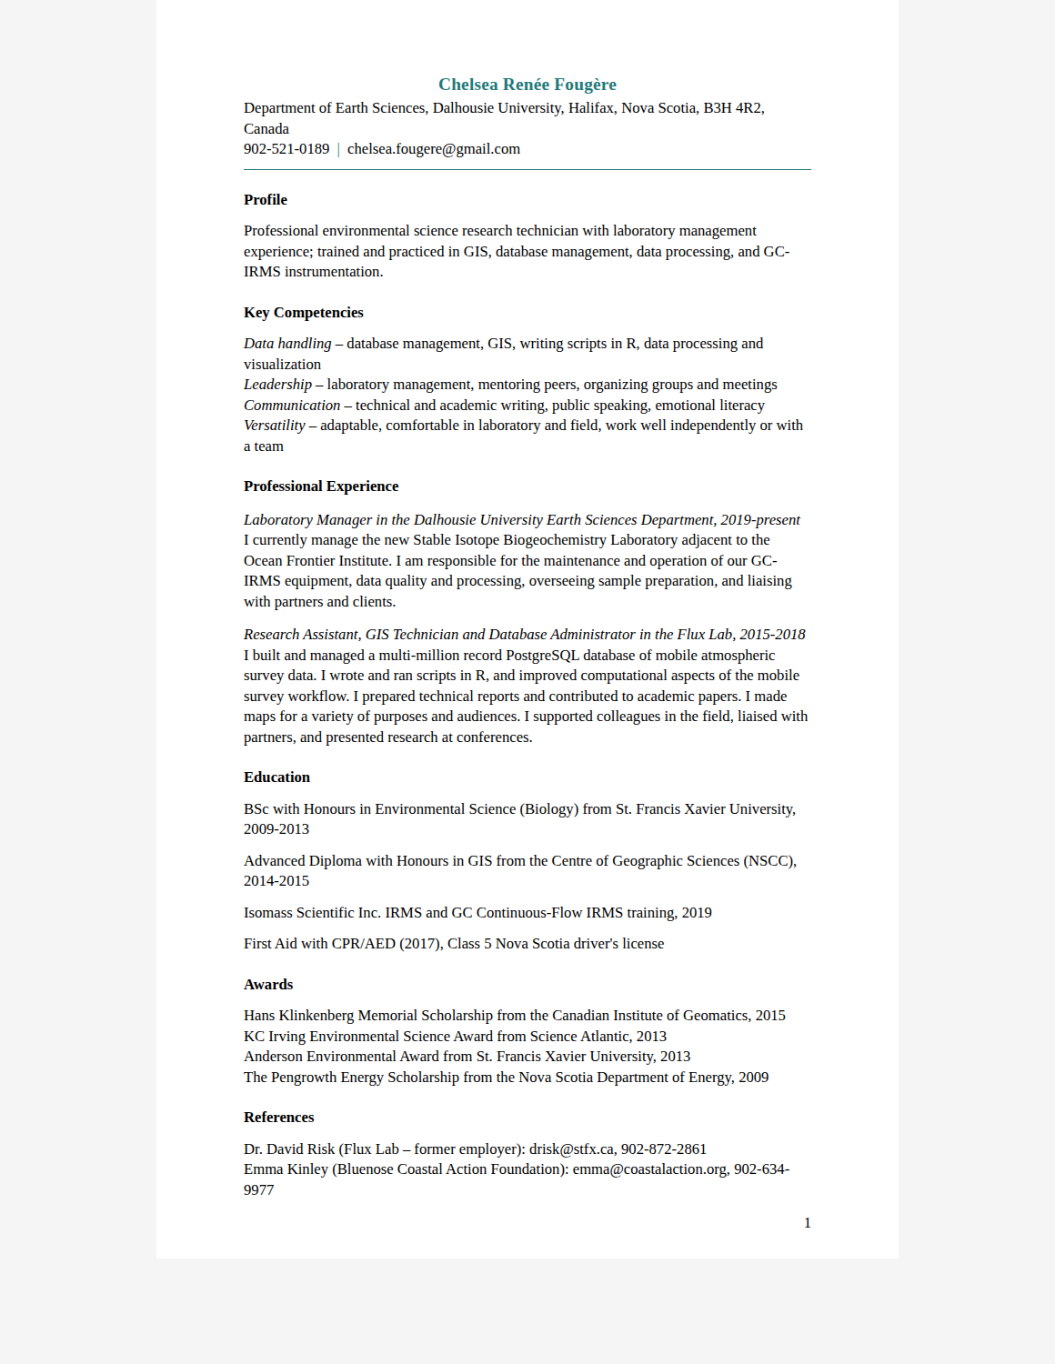Chelsea Renée Fougère
Department of Earth Sciences, Dalhousie University, Halifax, Nova Scotia, B3H 4R2, Canada
902-521-0189 | chelsea.fougere@gmail.com
Profile
Professional environmental science research technician with laboratory management experience; trained and practiced in GIS, database management, data processing, and GC-IRMS instrumentation.
Key Competencies
Data handling – database management, GIS, writing scripts in R, data processing and visualization
Leadership – laboratory management, mentoring peers, organizing groups and meetings
Communication – technical and academic writing, public speaking, emotional literacy
Versatility – adaptable, comfortable in laboratory and field, work well independently or with a team
Professional Experience
Laboratory Manager in the Dalhousie University Earth Sciences Department, 2019-present
I currently manage the new Stable Isotope Biogeochemistry Laboratory adjacent to the Ocean Frontier Institute. I am responsible for the maintenance and operation of our GC-IRMS equipment, data quality and processing, overseeing sample preparation, and liaising with partners and clients.
Research Assistant, GIS Technician and Database Administrator in the Flux Lab, 2015-2018
I built and managed a multi-million record PostgreSQL database of mobile atmospheric survey data. I wrote and ran scripts in R, and improved computational aspects of the mobile survey workflow. I prepared technical reports and contributed to academic papers. I made maps for a variety of purposes and audiences. I supported colleagues in the field, liaised with partners, and presented research at conferences.
Education
BSc with Honours in Environmental Science (Biology) from St. Francis Xavier University, 2009-2013
Advanced Diploma with Honours in GIS from the Centre of Geographic Sciences (NSCC), 2014-2015
Isomass Scientific Inc. IRMS and GC Continuous-Flow IRMS training, 2019
First Aid with CPR/AED (2017), Class 5 Nova Scotia driver's license
Awards
Hans Klinkenberg Memorial Scholarship from the Canadian Institute of Geomatics, 2015
KC Irving Environmental Science Award from Science Atlantic, 2013
Anderson Environmental Award from St. Francis Xavier University, 2013
The Pengrowth Energy Scholarship from the Nova Scotia Department of Energy, 2009
References
Dr. David Risk (Flux Lab – former employer): drisk@stfx.ca, 902-872-2861
Emma Kinley (Bluenose Coastal Action Foundation): emma@coastalaction.org, 902-634-9977
1